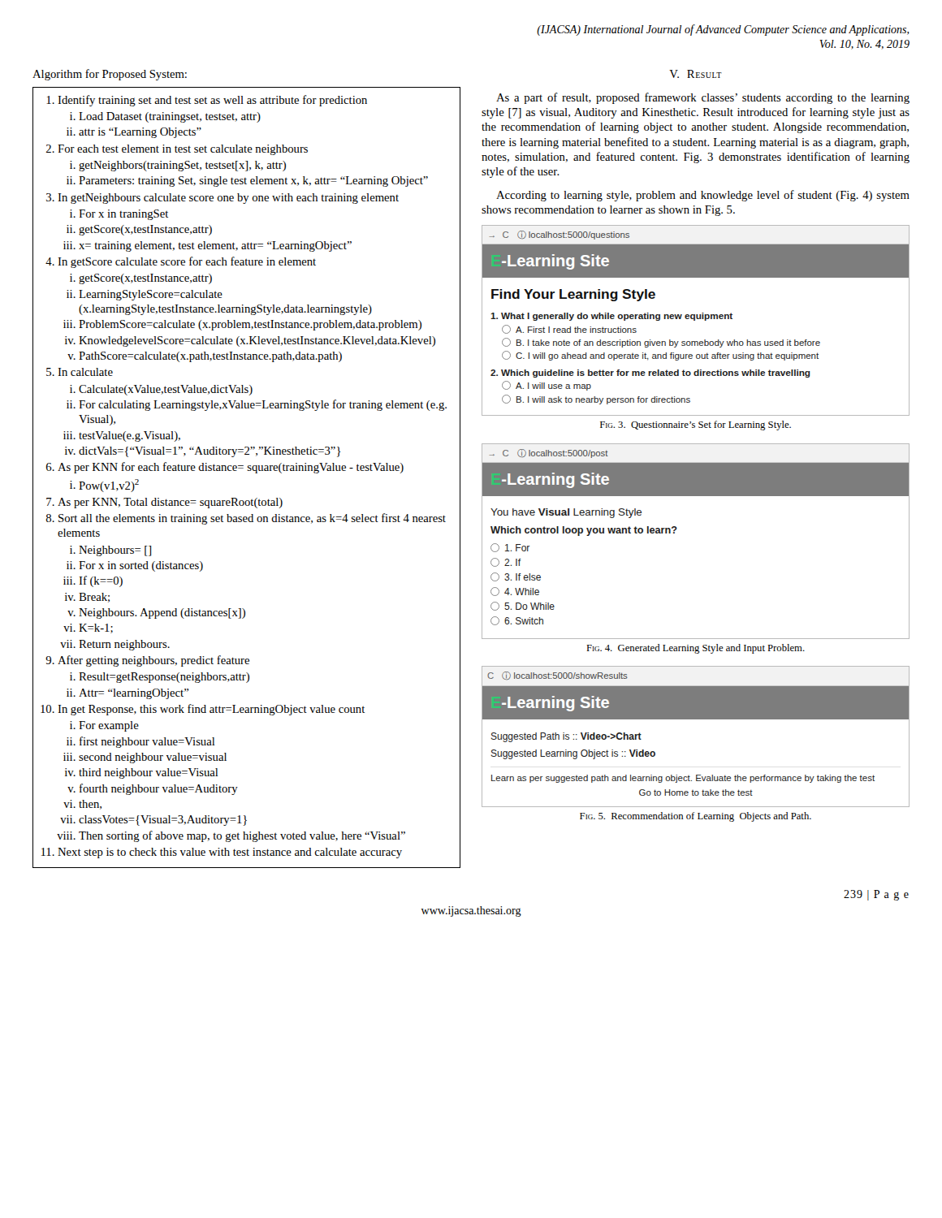(IJACSA) International Journal of Advanced Computer Science and Applications,
Vol. 10, No. 4, 2019
Algorithm for Proposed System:
Identify training set and test set as well as attribute for prediction
Load Dataset (trainingset, testset, attr)
attr is “Learning Objects”
For each test element in test set calculate neighbours
getNeighbors(trainingSet, testset[x], k, attr)
Parameters: training Set, single test element x, k, attr= “Learning Object”
In getNeighbours calculate score one by one with each training element
For x in traningSet
getScore(x,testInstance,attr)
x= training element, test element, attr= “LearningObject”
In getScore calculate score for each feature in element
getScore(x,testInstance,attr)
LearningStyleScore=calculate (x.learningStyle,testInstance.learningStyle,data.learningstyle)
ProblemScore=calculate (x.problem,testInstance.problem,data.problem)
KnowledgelevelScore=calculate (x.Klevel,testInstance.Klevel,data.Klevel)
PathScore=calculate(x.path,testInstance.path,data.path)
In calculate
Calculate(xValue,testValue,dictVals)
For calculating Learningstyle,xValue=LearningStyle for traning element (e.g. Visual),
testValue(e.g.Visual),
dictVals={“Visual=1”, “Auditory=2”,”Kinesthetic=3”}
As per KNN for each feature distance= square(trainingValue - testValue)
Pow(v1,v2)2
As per KNN, Total distance= squareRoot(total)
Sort all the elements in training set based on distance, as k=4 select first 4 nearest elements
Neighbours= []
For x in sorted (distances)
If (k==0)
Break;
Neighbours. Append (distances[x])
K=k-1;
Return neighbours.
After getting neighbours, predict feature
Result=getResponse(neighbors,attr)
Attr= “learningObject”
In get Response, this work find attr=LearningObject value count
For example
first neighbour value=Visual
second neighbour value=visual
third neighbour value=Visual
fourth neighbour value=Auditory
then,
classVotes={Visual=3,Auditory=1}
Then sorting of above map, to get highest voted value, here “Visual”
Next step is to check this value with test instance and calculate accuracy
V. Result
As a part of result, proposed framework classes’ students according to the learning style [7] as visual, Auditory and Kinesthetic. Result introduced for learning style just as the recommendation of learning object to another student. Alongside recommendation, there is learning material benefited to a student. Learning material is as a diagram, graph, notes, simulation, and featured content. Fig. 3 demonstrates identification of learning style of the user.
According to learning style, problem and knowledge level of student (Fig. 4) system shows recommendation to learner as shown in Fig. 5.
→ Cⓘ localhost:5000/questions
E-Learning Site
Find Your Learning Style
1. What I generally do while operating new equipment
A. First I read the instructions
B. I take note of an description given by somebody who has used it before
C. I will go ahead and operate it, and figure out after using that equipment
2. Which guideline is better for me related to directions while travelling
A. I will use a map
B. I will ask to nearby person for directions
Fig. 3. Questionnaire’s Set for Learning Style.
→ Cⓘ localhost:5000/post
E-Learning Site
You have Visual Learning Style
Which control loop you want to learn?
1. For
2. If
3. If else
4. While
5. Do While
6. Switch
Fig. 4. Generated Learning Style and Input Problem.
Cⓘ localhost:5000/showResults
E-Learning Site
Suggested Path is :: Video->Chart
Suggested Learning Object is :: Video
Learn as per suggested path and learning object. Evaluate the performance by taking the test
Go to Home to take the test
Fig. 5. Recommendation of Learning Objects and Path.
239 | P a g e
www.ijacsa.thesai.org